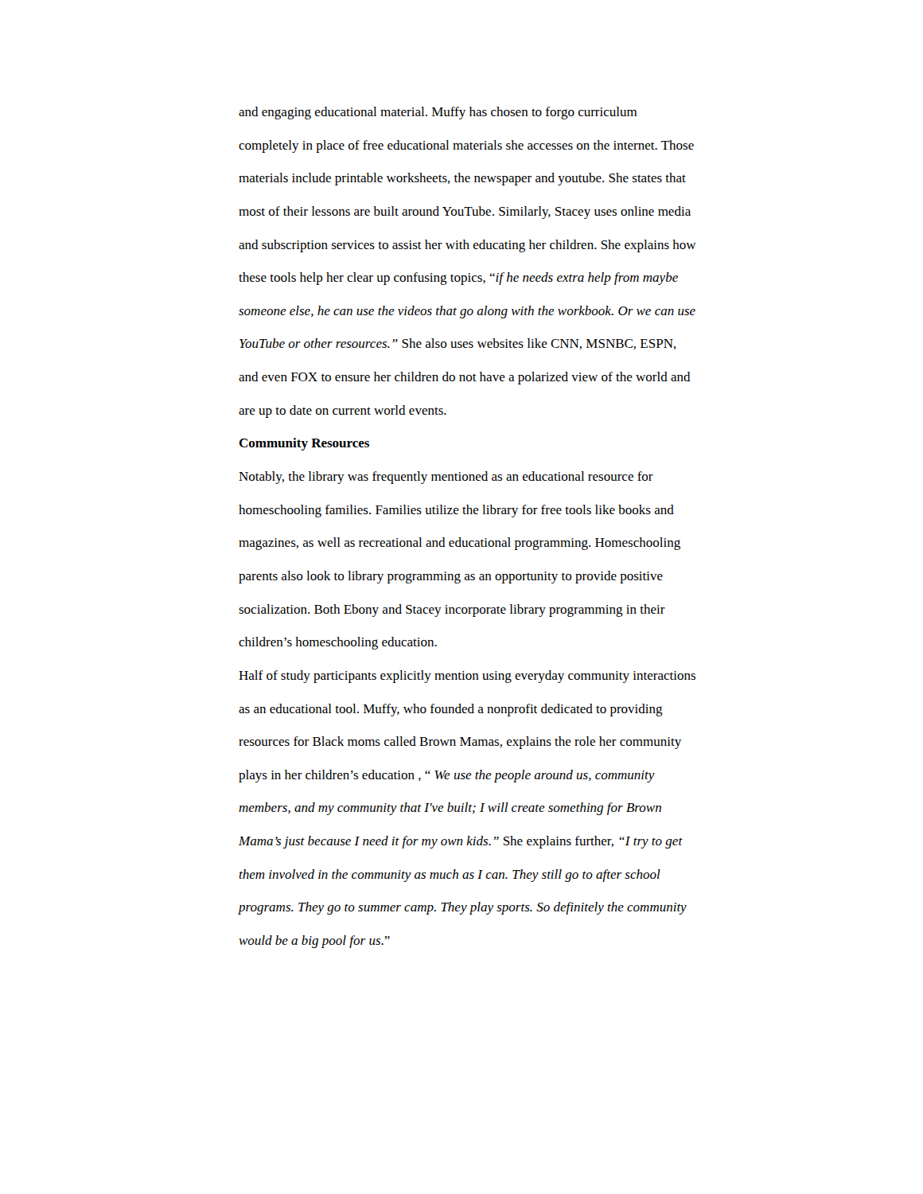and engaging educational material. Muffy has chosen to forgo curriculum completely in place of free educational materials she accesses on the internet. Those materials include printable worksheets, the newspaper and youtube. She states that most of their lessons are built around YouTube. Similarly, Stacey uses online media and subscription services to assist her with educating her children. She explains how these tools help her clear up confusing topics, “if he needs extra help from maybe someone else, he can use the videos that go along with the workbook. Or we can use YouTube or other resources.” She also uses websites like CNN, MSNBC, ESPN, and even FOX to ensure her children do not have a polarized view of the world and are up to date on current world events.
Community Resources
Notably, the library was frequently mentioned as an educational resource for homeschooling families. Families utilize the library for free tools like books and magazines, as well as recreational and educational programming. Homeschooling parents also look to library programming as an opportunity to provide positive socialization. Both Ebony and Stacey incorporate library programming in their children’s homeschooling education.
Half of study participants explicitly mention using everyday community interactions as an educational tool. Muffy, who founded a nonprofit dedicated to providing resources for Black moms called Brown Mamas, explains the role her community plays in her children’s education , “ We use the people around us, community members, and my community that I've built; I will create something for Brown Mama’s just because I need it for my own kids.” She explains further, “I try to get them involved in the community as much as I can. They still go to after school programs. They go to summer camp. They play sports. So definitely the community would be a big pool for us.”